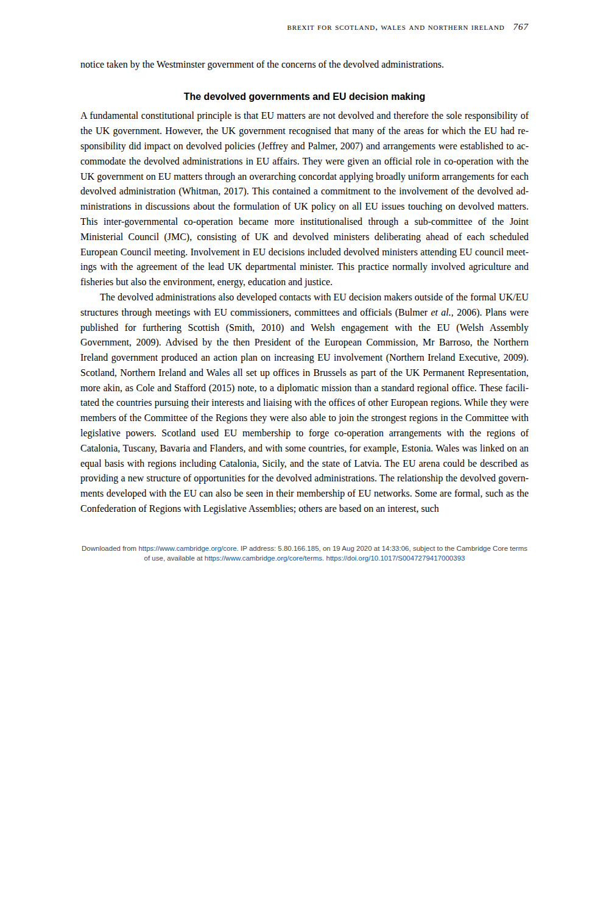brexit for scotland, wales and northern ireland 767
notice taken by the Westminster government of the concerns of the devolved administrations.
The devolved governments and EU decision making
A fundamental constitutional principle is that EU matters are not devolved and therefore the sole responsibility of the UK government. However, the UK government recognised that many of the areas for which the EU had responsibility did impact on devolved policies (Jeffrey and Palmer, 2007) and arrangements were established to accommodate the devolved administrations in EU affairs. They were given an official role in co-operation with the UK government on EU matters through an overarching concordat applying broadly uniform arrangements for each devolved administration (Whitman, 2017). This contained a commitment to the involvement of the devolved administrations in discussions about the formulation of UK policy on all EU issues touching on devolved matters. This inter-governmental co-operation became more institutionalised through a sub-committee of the Joint Ministerial Council (JMC), consisting of UK and devolved ministers deliberating ahead of each scheduled European Council meeting. Involvement in EU decisions included devolved ministers attending EU council meetings with the agreement of the lead UK departmental minister. This practice normally involved agriculture and fisheries but also the environment, energy, education and justice.
The devolved administrations also developed contacts with EU decision makers outside of the formal UK/EU structures through meetings with EU commissioners, committees and officials (Bulmer et al., 2006). Plans were published for furthering Scottish (Smith, 2010) and Welsh engagement with the EU (Welsh Assembly Government, 2009). Advised by the then President of the European Commission, Mr Barroso, the Northern Ireland government produced an action plan on increasing EU involvement (Northern Ireland Executive, 2009). Scotland, Northern Ireland and Wales all set up offices in Brussels as part of the UK Permanent Representation, more akin, as Cole and Stafford (2015) note, to a diplomatic mission than a standard regional office. These facilitated the countries pursuing their interests and liaising with the offices of other European regions. While they were members of the Committee of the Regions they were also able to join the strongest regions in the Committee with legislative powers. Scotland used EU membership to forge co-operation arrangements with the regions of Catalonia, Tuscany, Bavaria and Flanders, and with some countries, for example, Estonia. Wales was linked on an equal basis with regions including Catalonia, Sicily, and the state of Latvia. The EU arena could be described as providing a new structure of opportunities for the devolved administrations. The relationship the devolved governments developed with the EU can also be seen in their membership of EU networks. Some are formal, such as the Confederation of Regions with Legislative Assemblies; others are based on an interest, such
Downloaded from https://www.cambridge.org/core. IP address: 5.80.166.185, on 19 Aug 2020 at 14:33:06, subject to the Cambridge Core terms of use, available at https://www.cambridge.org/core/terms. https://doi.org/10.1017/S0047279417000393